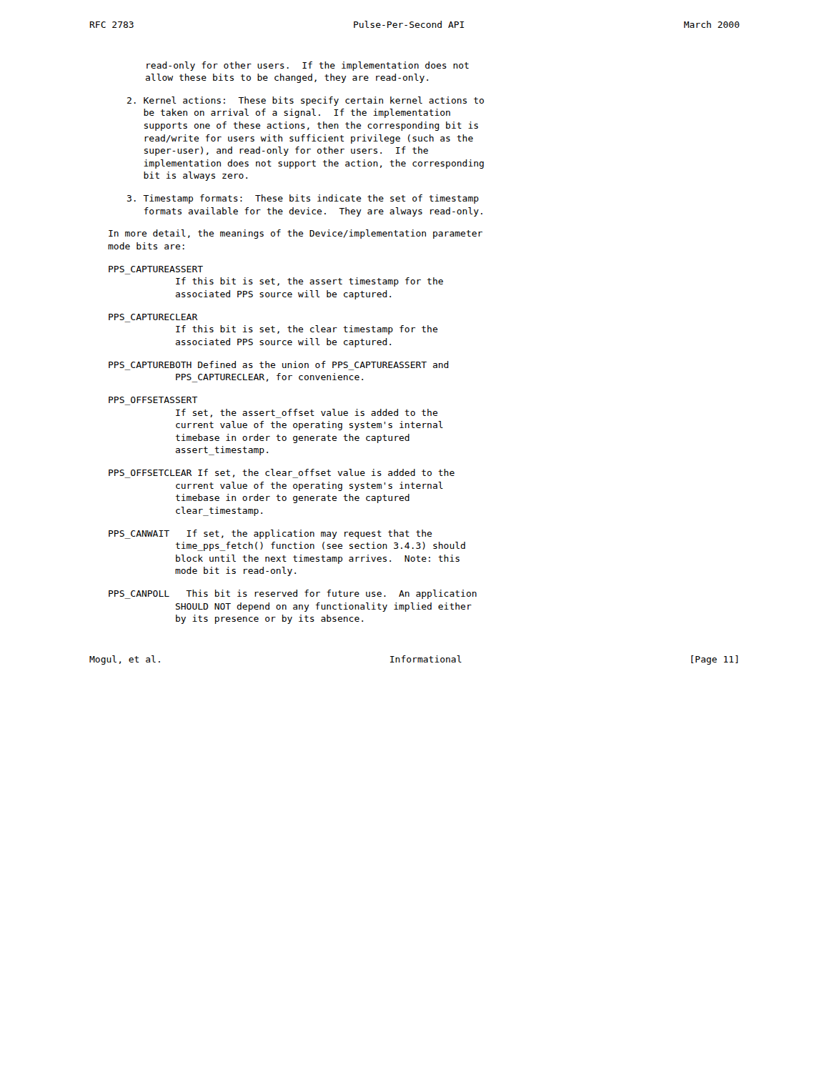RFC 2783 Pulse-Per-Second API March 2000
read-only for other users.  If the implementation does not
allow these bits to be changed, they are read-only.
2. Kernel actions:  These bits specify certain kernel actions to
   be taken on arrival of a signal.  If the implementation
   supports one of these actions, then the corresponding bit is
   read/write for users with sufficient privilege (such as the
   super-user), and read-only for other users.  If the
   implementation does not support the action, the corresponding
   bit is always zero.
3. Timestamp formats:  These bits indicate the set of timestamp
   formats available for the device.  They are always read-only.
In more detail, the meanings of the Device/implementation parameter
mode bits are:
PPS_CAPTUREASSERT
            If this bit is set, the assert timestamp for the
            associated PPS source will be captured.
PPS_CAPTURECLEAR
            If this bit is set, the clear timestamp for the
            associated PPS source will be captured.
PPS_CAPTUREBOTH Defined as the union of PPS_CAPTUREASSERT and
            PPS_CAPTURECLEAR, for convenience.
PPS_OFFSETASSERT
            If set, the assert_offset value is added to the
            current value of the operating system's internal
            timebase in order to generate the captured
            assert_timestamp.
PPS_OFFSETCLEAR If set, the clear_offset value is added to the
            current value of the operating system's internal
            timebase in order to generate the captured
            clear_timestamp.
PPS_CANWAIT   If set, the application may request that the
            time_pps_fetch() function (see section 3.4.3) should
            block until the next timestamp arrives.  Note: this
            mode bit is read-only.
PPS_CANPOLL   This bit is reserved for future use.  An application
            SHOULD NOT depend on any functionality implied either
            by its presence or by its absence.
Mogul, et al. Informational [Page 11]